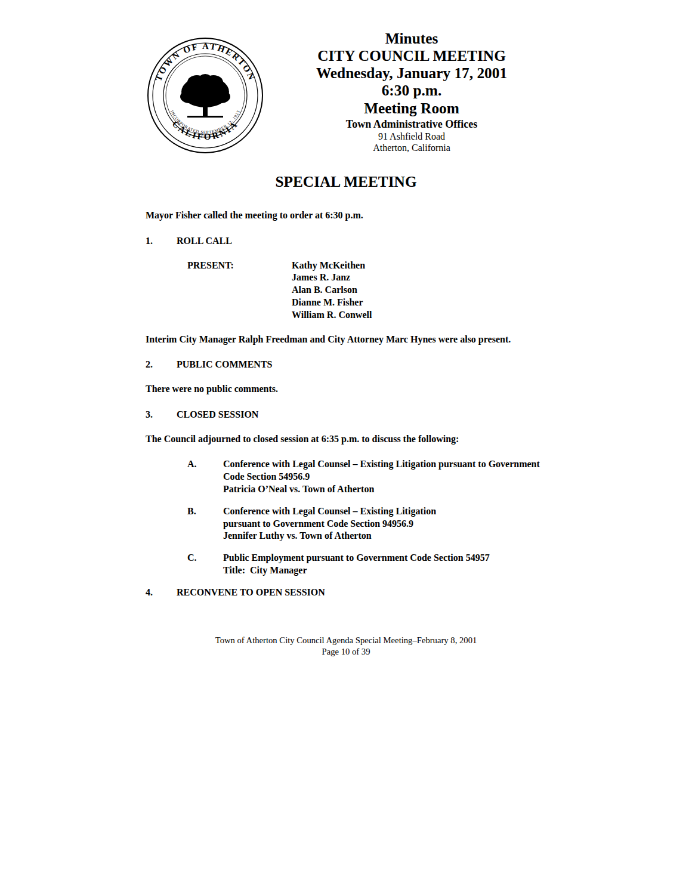TOWN OF ATHERTON CALIFORNIA INCORPORATED SEPTEMBER 12, 1923
Minutes
CITY COUNCIL MEETING
Wednesday, January 17, 2001
6:30 p.m.
Meeting Room
Town Administrative Offices
91 Ashfield Road
Atherton, California
SPECIAL MEETING
Mayor Fisher called the meeting to order at 6:30 p.m.
1.
ROLL CALL
| PRESENT: | Kathy McKeithen |
| | James R. Janz |
| | Alan B. Carlson |
| | Dianne M. Fisher |
| | William R. Conwell |
Interim City Manager Ralph Freedman and City Attorney Marc Hynes were also present.
2.
PUBLIC COMMENTS
There were no public comments.
3.
CLOSED SESSION
The Council adjourned to closed session at 6:35 p.m. to discuss the following:
A.
Conference with Legal Counsel – Existing Litigation pursuant to Government Code Section 54956.9
Patricia O’Neal vs. Town of Atherton
B.
Conference with Legal Counsel – Existing Litigation
pursuant to Government Code Section 94956.9
Jennifer Luthy vs. Town of Atherton
C.
Public Employment pursuant to Government Code Section 54957
Title: City Manager
4.
RECONVENE TO OPEN SESSION
Town of Atherton City Council Agenda Special Meeting–February 8, 2001
Page 10 of 39